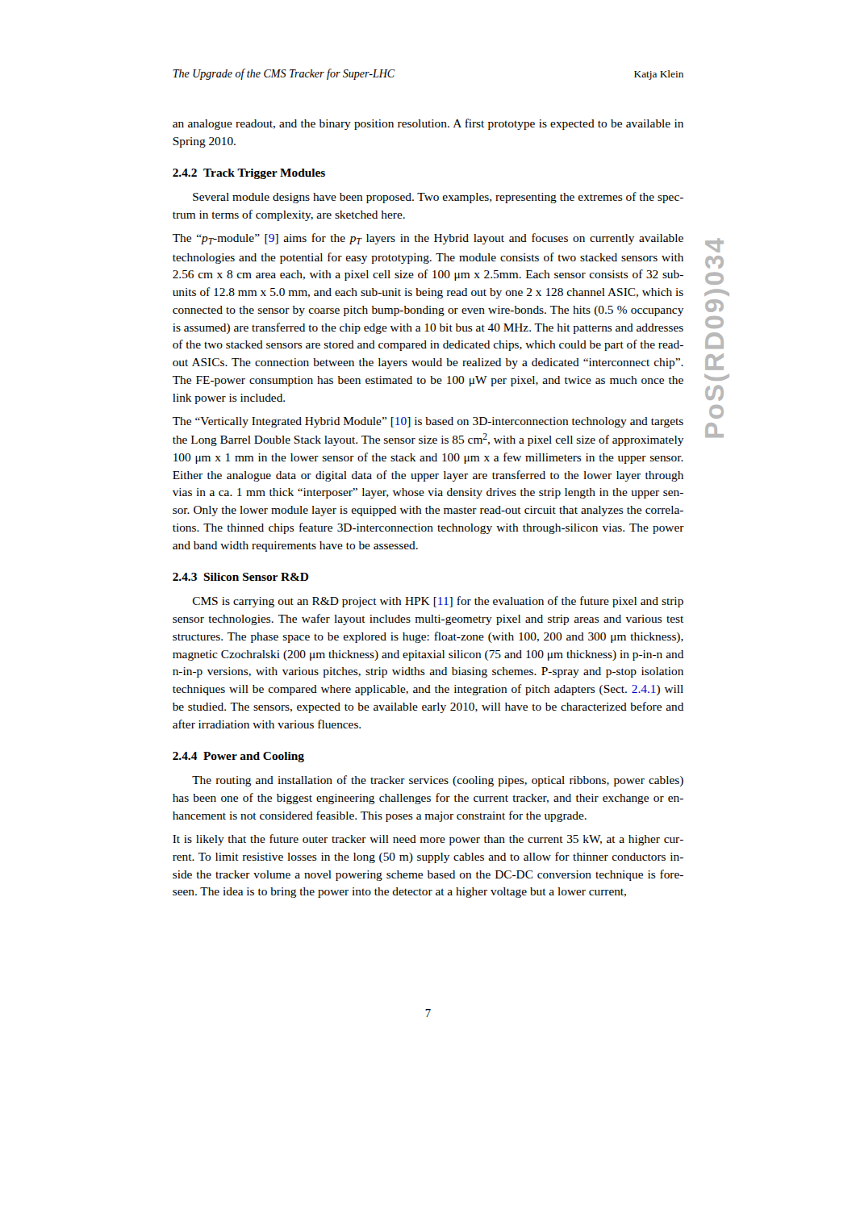PoS(RD09)034
The Upgrade of the CMS Tracker for Super-LHC Katja Klein
an analogue readout, and the binary position resolution. A first prototype is expected to be available in Spring 2010.
2.4.2 Track Trigger Modules
Several module designs have been proposed. Two examples, representing the extremes of the spectrum in terms of complexity, are sketched here.
The “pT-module” [9] aims for the pT layers in the Hybrid layout and focuses on currently available technologies and the potential for easy prototyping. The module consists of two stacked sensors with 2.56 cm x 8 cm area each, with a pixel cell size of 100 μm x 2.5mm. Each sensor consists of 32 sub-units of 12.8 mm x 5.0 mm, and each sub-unit is being read out by one 2 x 128 channel ASIC, which is connected to the sensor by coarse pitch bump-bonding or even wire-bonds. The hits (0.5 % occupancy is assumed) are transferred to the chip edge with a 10 bit bus at 40 MHz. The hit patterns and addresses of the two stacked sensors are stored and compared in dedicated chips, which could be part of the readout ASICs. The connection between the layers would be realized by a dedicated “interconnect chip”. The FE-power consumption has been estimated to be 100 μW per pixel, and twice as much once the link power is included.
The “Vertically Integrated Hybrid Module” [10] is based on 3D-interconnection technology and targets the Long Barrel Double Stack layout. The sensor size is 85 cm2, with a pixel cell size of approximately 100 μm x 1 mm in the lower sensor of the stack and 100 μm x a few millimeters in the upper sensor. Either the analogue data or digital data of the upper layer are transferred to the lower layer through vias in a ca. 1 mm thick “interposer” layer, whose via density drives the strip length in the upper sensor. Only the lower module layer is equipped with the master read-out circuit that analyzes the correlations. The thinned chips feature 3D-interconnection technology with through-silicon vias. The power and band width requirements have to be assessed.
2.4.3 Silicon Sensor R&D
CMS is carrying out an R&D project with HPK [11] for the evaluation of the future pixel and strip sensor technologies. The wafer layout includes multi-geometry pixel and strip areas and various test structures. The phase space to be explored is huge: float-zone (with 100, 200 and 300 μm thickness), magnetic Czochralski (200 μm thickness) and epitaxial silicon (75 and 100 μm thickness) in p-in-n and n-in-p versions, with various pitches, strip widths and biasing schemes. P-spray and p-stop isolation techniques will be compared where applicable, and the integration of pitch adapters (Sect. 2.4.1) will be studied. The sensors, expected to be available early 2010, will have to be characterized before and after irradiation with various fluences.
2.4.4 Power and Cooling
The routing and installation of the tracker services (cooling pipes, optical ribbons, power cables) has been one of the biggest engineering challenges for the current tracker, and their exchange or enhancement is not considered feasible. This poses a major constraint for the upgrade.
It is likely that the future outer tracker will need more power than the current 35 kW, at a higher current. To limit resistive losses in the long (50 m) supply cables and to allow for thinner conductors inside the tracker volume a novel powering scheme based on the DC-DC conversion technique is foreseen. The idea is to bring the power into the detector at a higher voltage but a lower current,
7